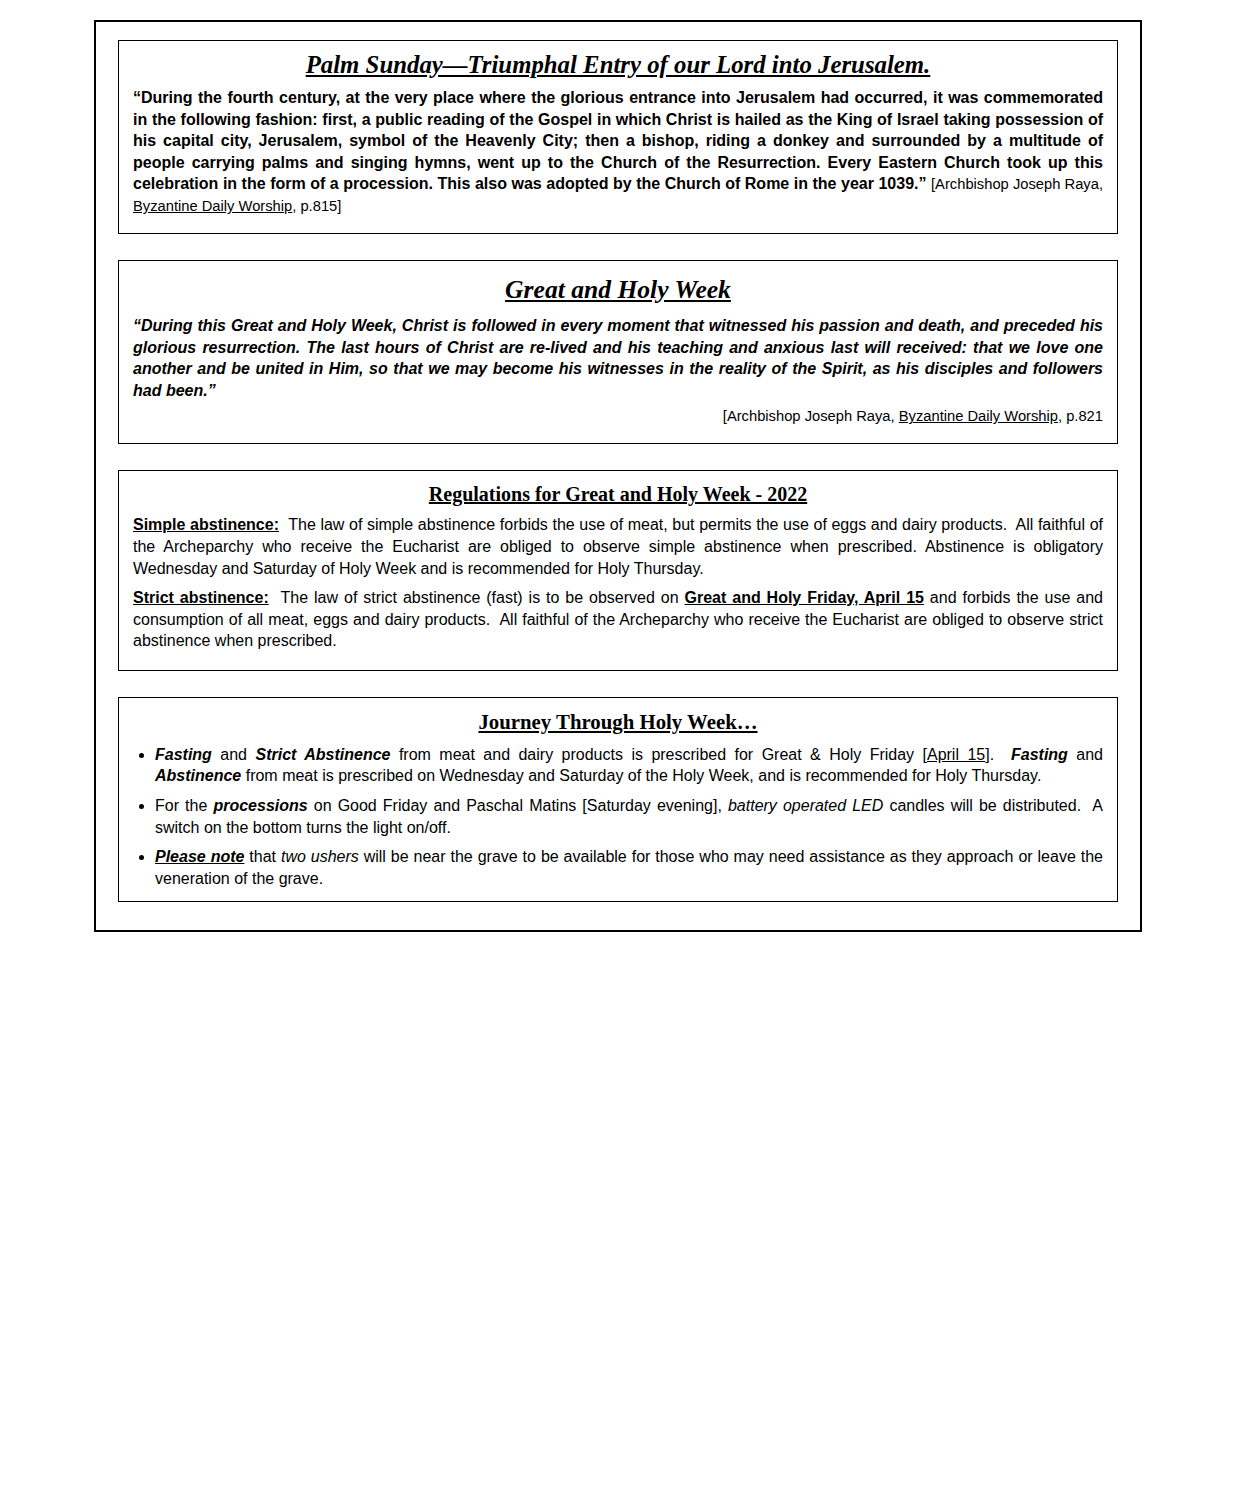Palm Sunday—Triumphal Entry of our Lord into Jerusalem.
“During the fourth century, at the very place where the glorious entrance into Jerusalem had occurred, it was commemorated in the following fashion: first, a public reading of the Gospel in which Christ is hailed as the King of Israel taking possession of his capital city, Jerusalem, symbol of the Heavenly City; then a bishop, riding a donkey and surrounded by a multitude of people carrying palms and singing hymns, went up to the Church of the Resurrection. Every Eastern Church took up this celebration in the form of a procession. This also was adopted by the Church of Rome in the year 1039.” [Archbishop Joseph Raya, Byzantine Daily Worship, p.815]
Great and Holy Week
“During this Great and Holy Week, Christ is followed in every moment that witnessed his passion and death, and preceded his glorious resurrection. The last hours of Christ are re-lived and his teaching and anxious last will received: that we love one another and be united in Him, so that we may become his witnesses in the reality of the Spirit, as his disciples and followers had been.”
[Archbishop Joseph Raya, Byzantine Daily Worship, p.821
Regulations for Great and Holy Week - 2022
Simple abstinence: The law of simple abstinence forbids the use of meat, but permits the use of eggs and dairy products. All faithful of the Archeparchy who receive the Eucharist are obliged to observe simple abstinence when prescribed. Abstinence is obligatory Wednesday and Saturday of Holy Week and is recommended for Holy Thursday.
Strict abstinence: The law of strict abstinence (fast) is to be observed on Great and Holy Friday, April 15 and forbids the use and consumption of all meat, eggs and dairy products. All faithful of the Archeparchy who receive the Eucharist are obliged to observe strict abstinence when prescribed.
Journey Through Holy Week…
Fasting and Strict Abstinence from meat and dairy products is prescribed for Great & Holy Friday [April 15]. Fasting and Abstinence from meat is prescribed on Wednesday and Saturday of the Holy Week, and is recommended for Holy Thursday.
For the processions on Good Friday and Paschal Matins [Saturday evening], battery operated LED candles will be distributed. A switch on the bottom turns the light on/off.
Please note that two ushers will be near the grave to be available for those who may need assistance as they approach or leave the veneration of the grave.